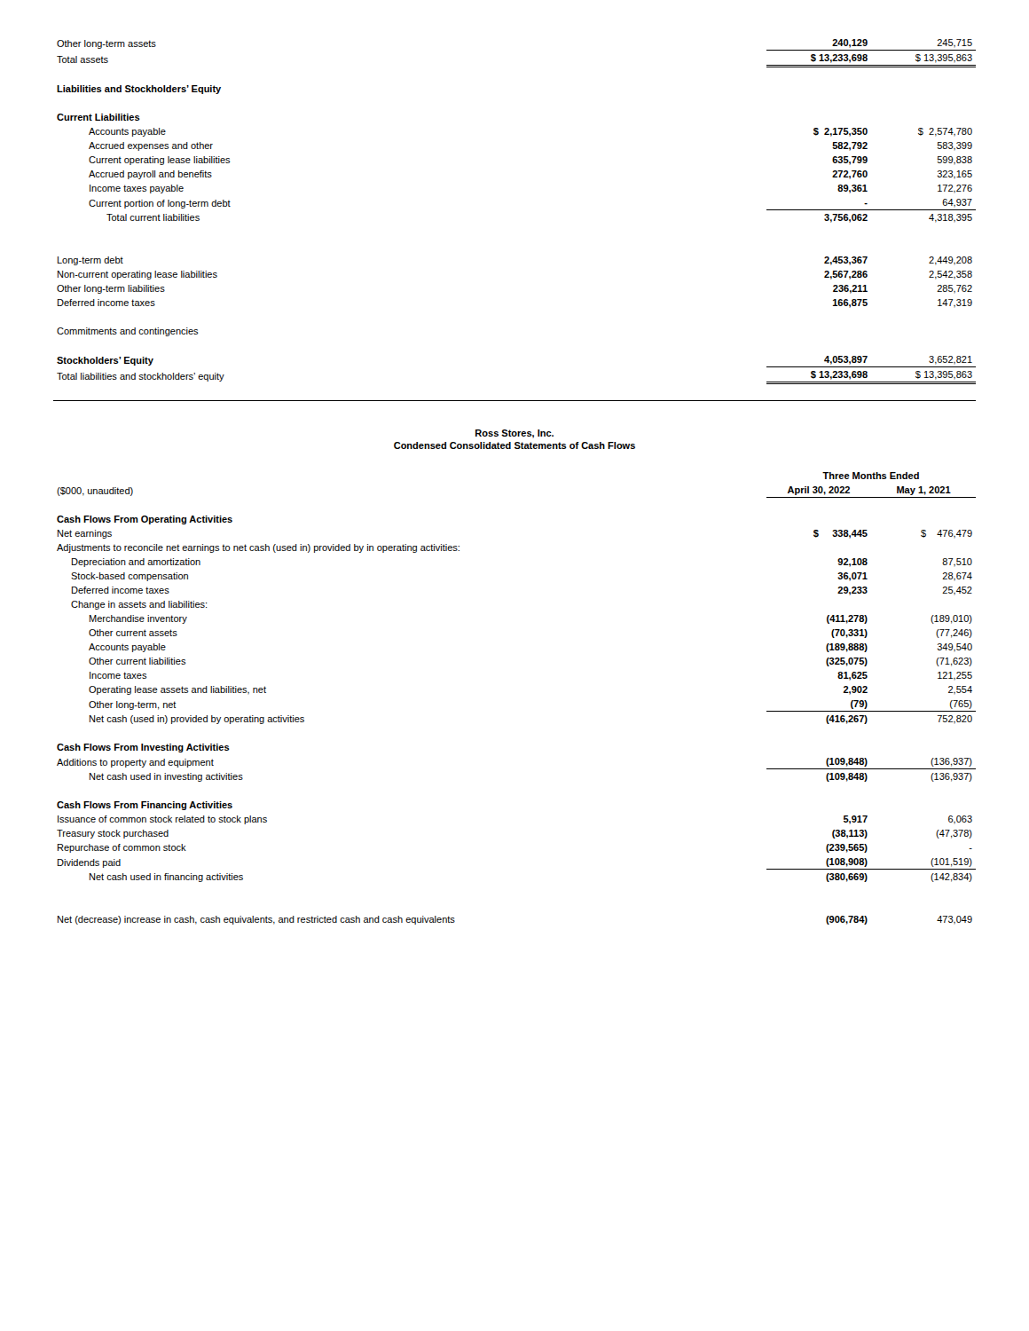| Other long-term assets | 240,129 | 245,715 |
| Total assets | $ 13,233,698 | $ 13,395,863 |
| Liabilities and Stockholders’ Equity | | |
| Current Liabilities | | |
| Accounts payable | $ 2,175,350 | $ 2,574,780 |
| Accrued expenses and other | 582,792 | 583,399 |
| Current operating lease liabilities | 635,799 | 599,838 |
| Accrued payroll and benefits | 272,760 | 323,165 |
| Income taxes payable | 89,361 | 172,276 |
| Current portion of long-term debt | - | 64,937 |
| Total current liabilities | 3,756,062 | 4,318,395 |
| Long-term debt | 2,453,367 | 2,449,208 |
| Non-current operating lease liabilities | 2,567,286 | 2,542,358 |
| Other long-term liabilities | 236,211 | 285,762 |
| Deferred income taxes | 166,875 | 147,319 |
| Commitments and contingencies | | |
| Stockholders’ Equity | 4,053,897 | 3,652,821 |
| Total liabilities and stockholders’ equity | $ 13,233,698 | $ 13,395,863 |
Ross Stores, Inc.
Condensed Consolidated Statements of Cash Flows
| | Three Months Ended |
| ($000, unaudited) | April 30, 2022 | May 1, 2021 |
| Cash Flows From Operating Activities | | |
| Net earnings | $ 338,445 | $ 476,479 |
| Adjustments to reconcile net earnings to net cash (used in) provided by in operating activities: | | |
| Depreciation and amortization | 92,108 | 87,510 |
| Stock-based compensation | 36,071 | 28,674 |
| Deferred income taxes | 29,233 | 25,452 |
| Change in assets and liabilities: | | |
| Merchandise inventory | (411,278) | (189,010) |
| Other current assets | (70,331) | (77,246) |
| Accounts payable | (189,888) | 349,540 |
| Other current liabilities | (325,075) | (71,623) |
| Income taxes | 81,625 | 121,255 |
| Operating lease assets and liabilities, net | 2,902 | 2,554 |
| Other long-term, net | (79) | (765) |
| Net cash (used in) provided by operating activities | (416,267) | 752,820 |
| Cash Flows From Investing Activities | | |
| Additions to property and equipment | (109,848) | (136,937) |
| Net cash used in investing activities | (109,848) | (136,937) |
| Cash Flows From Financing Activities | | |
| Issuance of common stock related to stock plans | 5,917 | 6,063 |
| Treasury stock purchased | (38,113) | (47,378) |
| Repurchase of common stock | (239,565) | - |
| Dividends paid | (108,908) | (101,519) |
| Net cash used in financing activities | (380,669) | (142,834) |
| Net (decrease) increase in cash, cash equivalents, and restricted cash and cash equivalents | (906,784) | 473,049 |